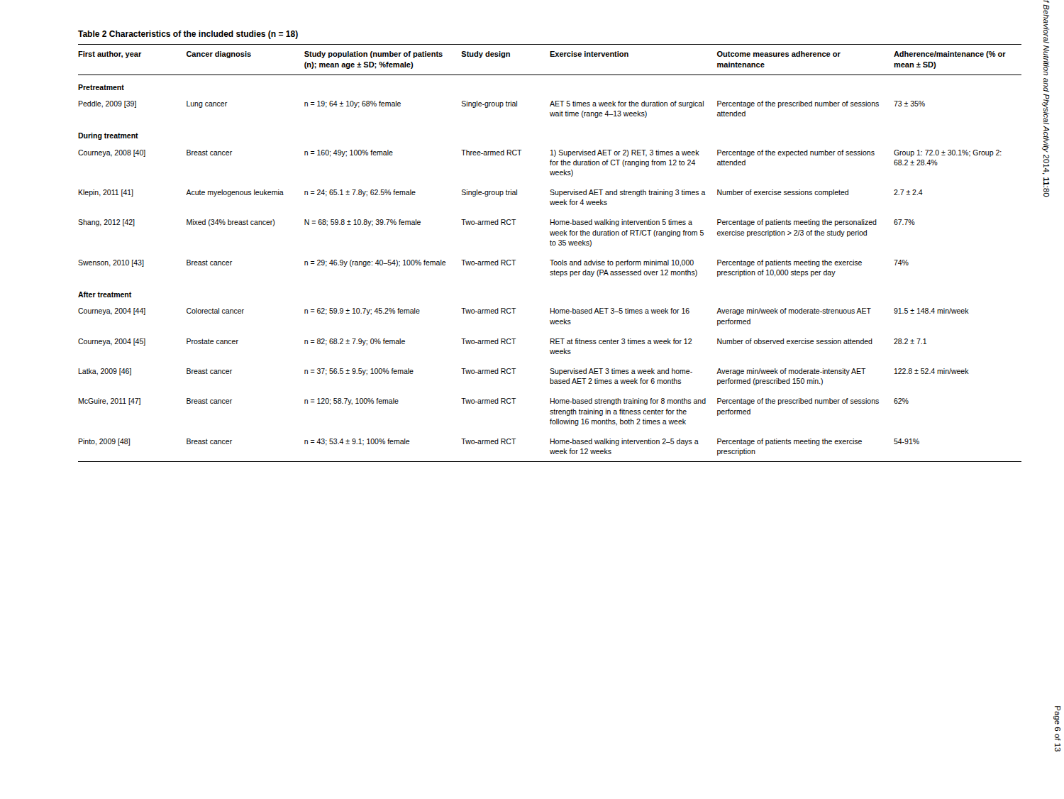Kampshoff et al. International Journal of Behavioral Nutrition and Physical Activity 2014, 11:80 http://www.ijbnpa.org/content/11/1/80
Page 6 of 13
Table 2 Characteristics of the included studies (n = 18)
| First author, year | Cancer diagnosis | Study population (number of patients (n); mean age ± SD; %female) | Study design | Exercise intervention | Outcome measures adherence or maintenance | Adherence/maintenance (% or mean ± SD) |
| --- | --- | --- | --- | --- | --- | --- |
| Pretreatment |
| Peddle, 2009 [39] | Lung cancer | n = 19; 64 ± 10y; 68% female | Single-group trial | AET 5 times a week for the duration of surgical wait time (range 4–13 weeks) | Percentage of the prescribed number of sessions attended | 73 ± 35% |
| During treatment |
| Courneya, 2008 [40] | Breast cancer | n = 160; 49y; 100% female | Three-armed RCT | 1) Supervised AET or 2) RET, 3 times a week for the duration of CT (ranging from 12 to 24 weeks) | Percentage of the expected number of sessions attended | Group 1: 72.0 ± 30.1%; Group 2: 68.2 ± 28.4% |
| Klepin, 2011 [41] | Acute myelogenous leukemia | n = 24; 65.1 ± 7.8y; 62.5% female | Single-group trial | Supervised AET and strength training 3 times a week for 4 weeks | Number of exercise sessions completed | 2.7 ± 2.4 |
| Shang, 2012 [42] | Mixed (34% breast cancer) | N = 68; 59.8 ± 10.8y; 39.7% female | Two-armed RCT | Home-based walking intervention 5 times a week for the duration of RT/CT (ranging from 5 to 35 weeks) | Percentage of patients meeting the personalized exercise prescription > 2/3 of the study period | 67.7% |
| Swenson, 2010 [43] | Breast cancer | n = 29; 46.9y (range: 40–54); 100% female | Two-armed RCT | Tools and advise to perform minimal 10,000 steps per day (PA assessed over 12 months) | Percentage of patients meeting the exercise prescription of 10,000 steps per day | 74% |
| After treatment |
| Courneya, 2004 [44] | Colorectal cancer | n = 62; 59.9 ± 10.7y; 45.2% female | Two-armed RCT | Home-based AET 3–5 times a week for 16 weeks | Average min/week of moderate-strenuous AET performed | 91.5 ± 148.4 min/week |
| Courneya, 2004 [45] | Prostate cancer | n = 82; 68.2 ± 7.9y; 0% female | Two-armed RCT | RET at fitness center 3 times a week for 12 weeks | Number of observed exercise session attended | 28.2 ± 7.1 |
| Latka, 2009 [46] | Breast cancer | n = 37; 56.5 ± 9.5y; 100% female | Two-armed RCT | Supervised AET 3 times a week and home-based AET 2 times a week for 6 months | Average min/week of moderate-intensity AET performed (prescribed 150 min.) | 122.8 ± 52.4 min/week |
| McGuire, 2011 [47] | Breast cancer | n = 120; 58.7y, 100% female | Two-armed RCT | Home-based strength training for 8 months and strength training in a fitness center for the following 16 months, both 2 times a week | Percentage of the prescribed number of sessions performed | 62% |
| Pinto, 2009 [48] | Breast cancer | n = 43; 53.4 ± 9.1; 100% female | Two-armed RCT | Home-based walking intervention 2–5 days a week for 12 weeks | Percentage of patients meeting the exercise prescription | 54-91% |